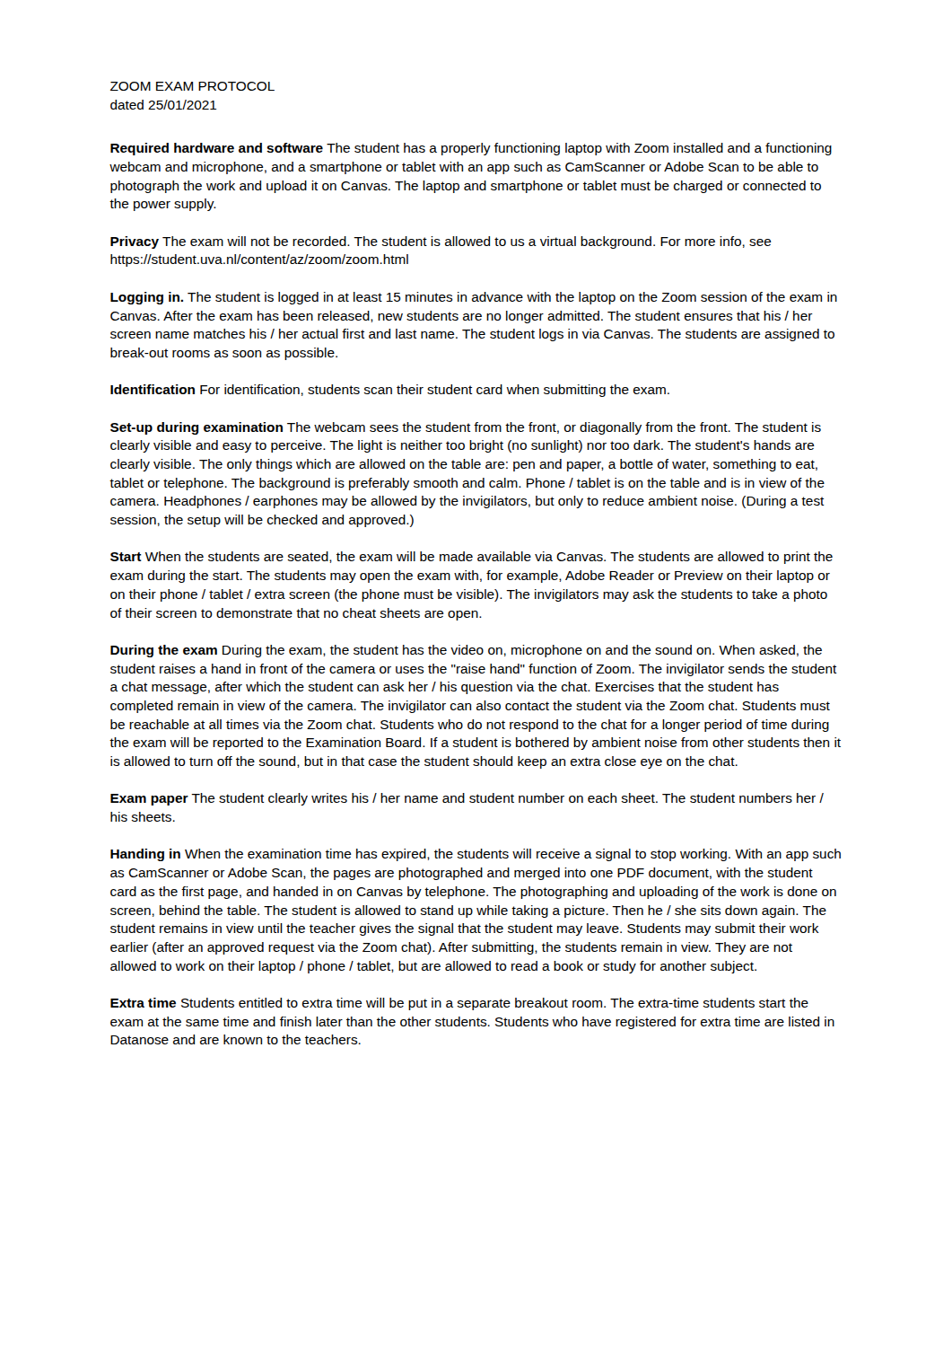ZOOM EXAM PROTOCOL
dated 25/01/2021
Required hardware and software The student has a properly functioning laptop with Zoom installed and a functioning webcam and microphone, and a smartphone or tablet with an app such as CamScanner or Adobe Scan to be able to photograph the work and upload it on Canvas. The laptop and smartphone or tablet must be charged or connected to the power supply.
Privacy The exam will not be recorded. The student is allowed to us a virtual background. For more info, see https://student.uva.nl/content/az/zoom/zoom.html
Logging in. The student is logged in at least 15 minutes in advance with the laptop on the Zoom session of the exam in Canvas. After the exam has been released, new students are no longer admitted. The student ensures that his / her screen name matches his / her actual first and last name. The student logs in via Canvas. The students are assigned to break-out rooms as soon as possible.
Identification For identification, students scan their student card when submitting the exam.
Set-up during examination The webcam sees the student from the front, or diagonally from the front. The student is clearly visible and easy to perceive. The light is neither too bright (no sunlight) nor too dark. The student's hands are clearly visible. The only things which are allowed on the table are: pen and paper, a bottle of water, something to eat, tablet or telephone. The background is preferably smooth and calm. Phone / tablet is on the table and is in view of the camera. Headphones / earphones may be allowed by the invigilators, but only to reduce ambient noise. (During a test session, the setup will be checked and approved.)
Start When the students are seated, the exam will be made available via Canvas. The students are allowed to print the exam during the start. The students may open the exam with, for example, Adobe Reader or Preview on their laptop or on their phone / tablet / extra screen (the phone must be visible). The invigilators may ask the students to take a photo of their screen to demonstrate that no cheat sheets are open.
During the exam During the exam, the student has the video on, microphone on and the sound on. When asked, the student raises a hand in front of the camera or uses the "raise hand" function of Zoom. The invigilator sends the student a chat message, after which the student can ask her / his question via the chat. Exercises that the student has completed remain in view of the camera. The invigilator can also contact the student via the Zoom chat. Students must be reachable at all times via the Zoom chat. Students who do not respond to the chat for a longer period of time during the exam will be reported to the Examination Board. If a student is bothered by ambient noise from other students then it is allowed to turn off the sound, but in that case the student should keep an extra close eye on the chat.
Exam paper The student clearly writes his / her name and student number on each sheet. The student numbers her / his sheets.
Handing in When the examination time has expired, the students will receive a signal to stop working. With an app such as CamScanner or Adobe Scan, the pages are photographed and merged into one PDF document, with the student card as the first page, and handed in on Canvas by telephone. The photographing and uploading of the work is done on screen, behind the table. The student is allowed to stand up while taking a picture. Then he / she sits down again. The student remains in view until the teacher gives the signal that the student may leave. Students may submit their work earlier (after an approved request via the Zoom chat). After submitting, the students remain in view. They are not allowed to work on their laptop / phone / tablet, but are allowed to read a book or study for another subject.
Extra time Students entitled to extra time will be put in a separate breakout room. The extra-time students start the exam at the same time and finish later than the other students. Students who have registered for extra time are listed in Datanose and are known to the teachers.